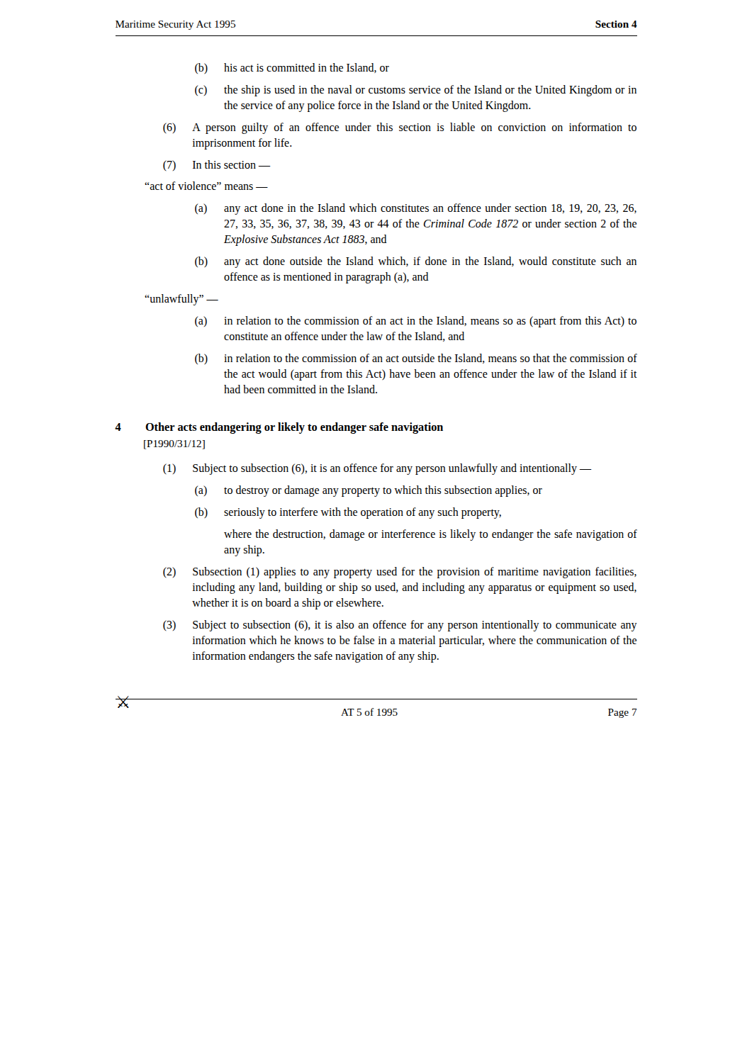Maritime Security Act 1995 Section 4
(b) his act is committed in the Island, or
(c) the ship is used in the naval or customs service of the Island or the United Kingdom or in the service of any police force in the Island or the United Kingdom.
(6) A person guilty of an offence under this section is liable on conviction on information to imprisonment for life.
(7) In this section —
“act of violence” means —
(a) any act done in the Island which constitutes an offence under section 18, 19, 20, 23, 26, 27, 33, 35, 36, 37, 38, 39, 43 or 44 of the Criminal Code 1872 or under section 2 of the Explosive Substances Act 1883, and
(b) any act done outside the Island which, if done in the Island, would constitute such an offence as is mentioned in paragraph (a), and
“unlawfully” —
(a) in relation to the commission of an act in the Island, means so as (apart from this Act) to constitute an offence under the law of the Island, and
(b) in relation to the commission of an act outside the Island, means so that the commission of the act would (apart from this Act) have been an offence under the law of the Island if it had been committed in the Island.
4 Other acts endangering or likely to endanger safe navigation
[P1990/31/12]
(1) Subject to subsection (6), it is an offence for any person unlawfully and intentionally —
(a) to destroy or damage any property to which this subsection applies, or
(b) seriously to interfere with the operation of any such property,
where the destruction, damage or interference is likely to endanger the safe navigation of any ship.
(2) Subsection (1) applies to any property used for the provision of maritime navigation facilities, including any land, building or ship so used, and including any apparatus or equipment so used, whether it is on board a ship or elsewhere.
(3) Subject to subsection (6), it is also an offence for any person intentionally to communicate any information which he knows to be false in a material particular, where the communication of the information endangers the safe navigation of any ship.
⚔ AT 5 of 1995 Page 7